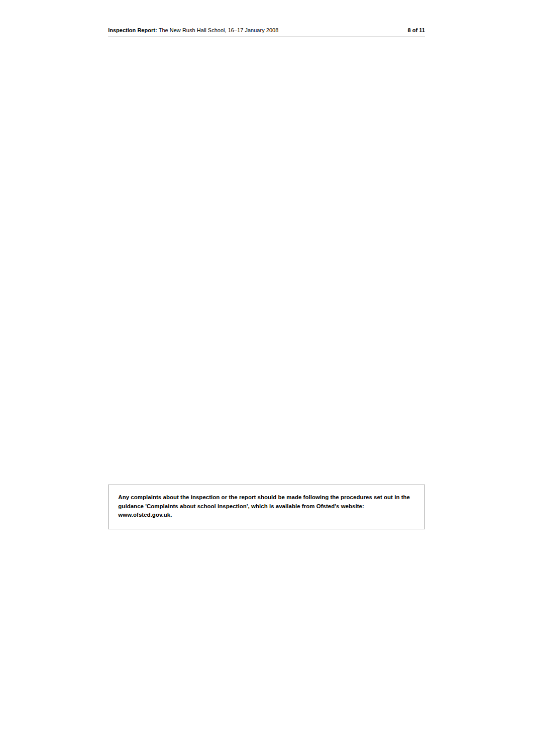Inspection Report: The New Rush Hall School, 16–17 January 2008
8 of 11
Any complaints about the inspection or the report should be made following the procedures set out in the guidance 'Complaints about school inspection', which is available from Ofsted's website: www.ofsted.gov.uk.